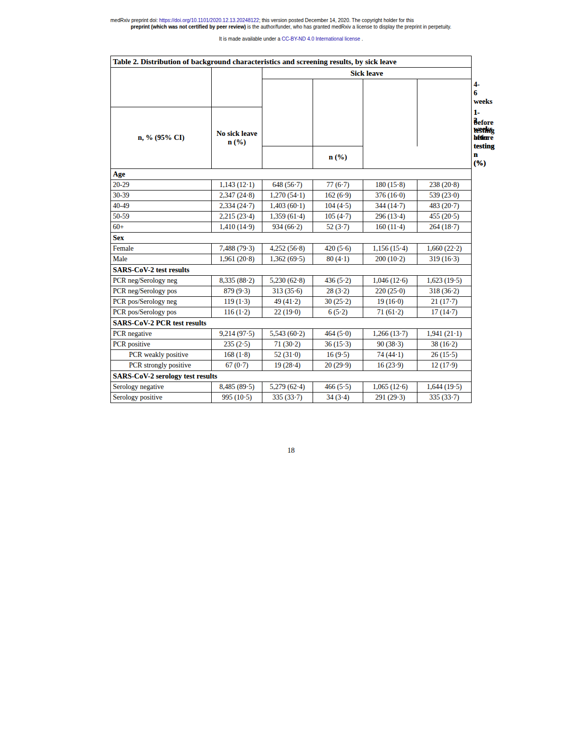medRxiv preprint doi: https://doi.org/10.1101/2020.12.13.20248122; this version posted December 14, 2020. The copyright holder for this
preprint (which was not certified by peer review) is the author/funder, who has granted medRxiv a license to display the preprint in perpetuity.
It is made available under a CC-BY-ND 4.0 International license .
| Table 2. Distribution of background characteristics and screening results, by sick leave |
| | | Sick leave |
| | | | | | 4-6 weeks |
| n, % (95% CI) | No sick leave n (%) | 1-2 weeks after testing n (%) | 1-3 weeks before testing n (%) | before testing |
| | n (%) |
| Age |
| 20-29 | 1,143 (12·1) | 648 (56·7) | 77 (6·7) | 180 (15·8) | 238 (20·8) |
| 30-39 | 2,347 (24·8) | 1,270 (54·1) | 162 (6·9) | 376 (16·0) | 539 (23·0) |
| 40-49 | 2,334 (24·7) | 1,403 (60·1) | 104 (4·5) | 344 (14·7) | 483 (20·7) |
| 50-59 | 2,215 (23·4) | 1,359 (61·4) | 105 (4·7) | 296 (13·4) | 455 (20·5) |
| 60+ | 1,410 (14·9) | 934 (66·2) | 52 (3·7) | 160 (11·4) | 264 (18·7) |
| Sex |
| Female | 7,488 (79·3) | 4,252 (56·8) | 420 (5·6) | 1,156 (15·4) | 1,660 (22·2) |
| Male | 1,961 (20·8) | 1,362 (69·5) | 80 (4·1) | 200 (10·2) | 319 (16·3) |
| SARS-CoV-2 test results |
| PCR neg/Serology neg | 8,335 (88·2) | 5,230 (62·8) | 436 (5·2) | 1,046 (12·6) | 1,623 (19·5) |
| PCR neg/Serology pos | 879 (9·3) | 313 (35·6) | 28 (3·2) | 220 (25·0) | 318 (36·2) |
| PCR pos/Serology neg | 119 (1·3) | 49 (41·2) | 30 (25·2) | 19 (16·0) | 21 (17·7) |
| PCR pos/Serology pos | 116 (1·2) | 22 (19·0) | 6 (5·2) | 71 (61·2) | 17 (14·7) |
| SARS-CoV-2 PCR test results |
| PCR negative | 9,214 (97·5) | 5,543 (60·2) | 464 (5·0) | 1,266 (13·7) | 1,941 (21·1) |
| PCR positive | 235 (2·5) | 71 (30·2) | 36 (15·3) | 90 (38·3) | 38 (16·2) |
| PCR weakly positive | 168 (1·8) | 52 (31·0) | 16 (9·5) | 74 (44·1) | 26 (15·5) |
| PCR strongly positive | 67 (0·7) | 19 (28·4) | 20 (29·9) | 16 (23·9) | 12 (17·9) |
| SARS-CoV-2 serology test results |
| Serology negative | 8,485 (89·5) | 5,279 (62·4) | 466 (5·5) | 1,065 (12·6) | 1,644 (19·5) |
| Serology positive | 995 (10·5) | 335 (33·7) | 34 (3·4) | 291 (29·3) | 335 (33·7) |
18